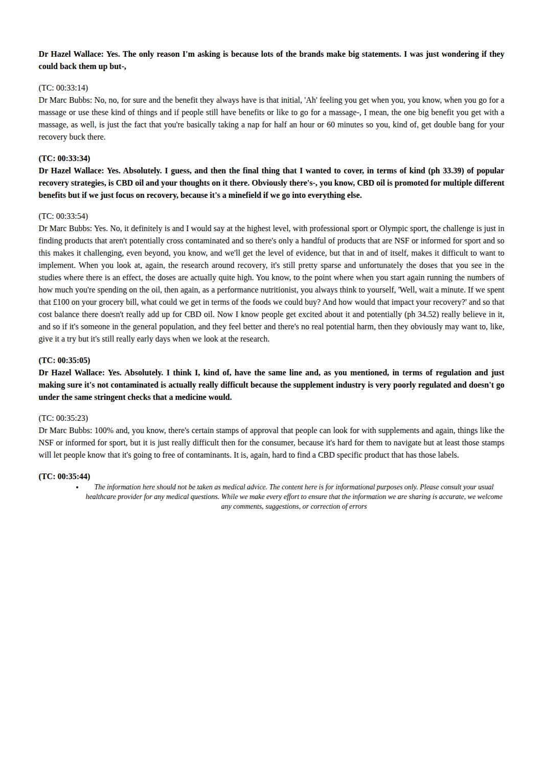Dr Hazel Wallace: Yes. The only reason I'm asking is because lots of the brands make big statements. I was just wondering if they could back them up but-,
(TC: 00:33:14)
Dr Marc Bubbs: No, no, for sure and the benefit they always have is that initial, 'Ah' feeling you get when you, you know, when you go for a massage or use these kind of things and if people still have benefits or like to go for a massage-, I mean, the one big benefit you get with a massage, as well, is just the fact that you're basically taking a nap for half an hour or 60 minutes so you, kind of, get double bang for your recovery buck there.
(TC: 00:33:34)
Dr Hazel Wallace: Yes. Absolutely. I guess, and then the final thing that I wanted to cover, in terms of kind (ph 33.39) of popular recovery strategies, is CBD oil and your thoughts on it there. Obviously there's-, you know, CBD oil is promoted for multiple different benefits but if we just focus on recovery, because it's a minefield if we go into everything else.
(TC: 00:33:54)
Dr Marc Bubbs: Yes. No, it definitely is and I would say at the highest level, with professional sport or Olympic sport, the challenge is just in finding products that aren't potentially cross contaminated and so there's only a handful of products that are NSF or informed for sport and so this makes it challenging, even beyond, you know, and we'll get the level of evidence, but that in and of itself, makes it difficult to want to implement. When you look at, again, the research around recovery, it's still pretty sparse and unfortunately the doses that you see in the studies where there is an effect, the doses are actually quite high. You know, to the point where when you start again running the numbers of how much you're spending on the oil, then again, as a performance nutritionist, you always think to yourself, 'Well, wait a minute. If we spent that £100 on your grocery bill, what could we get in terms of the foods we could buy? And how would that impact your recovery?' and so that cost balance there doesn't really add up for CBD oil. Now I know people get excited about it and potentially (ph 34.52) really believe in it, and so if it's someone in the general population, and they feel better and there's no real potential harm, then they obviously may want to, like, give it a try but it's still really early days when we look at the research.
(TC: 00:35:05)
Dr Hazel Wallace: Yes. Absolutely. I think I, kind of, have the same line and, as you mentioned, in terms of regulation and just making sure it's not contaminated is actually really difficult because the supplement industry is very poorly regulated and doesn't go under the same stringent checks that a medicine would.
(TC: 00:35:23)
Dr Marc Bubbs: 100% and, you know, there's certain stamps of approval that people can look for with supplements and again, things like the NSF or informed for sport, but it is just really difficult then for the consumer, because it's hard for them to navigate but at least those stamps will let people know that it's going to free of contaminants. It is, again, hard to find a CBD specific product that has those labels.
(TC: 00:35:44)
The information here should not be taken as medical advice. The content here is for informational purposes only. Please consult your usual healthcare provider for any medical questions. While we make every effort to ensure that the information we are sharing is accurate, we welcome any comments, suggestions, or correction of errors